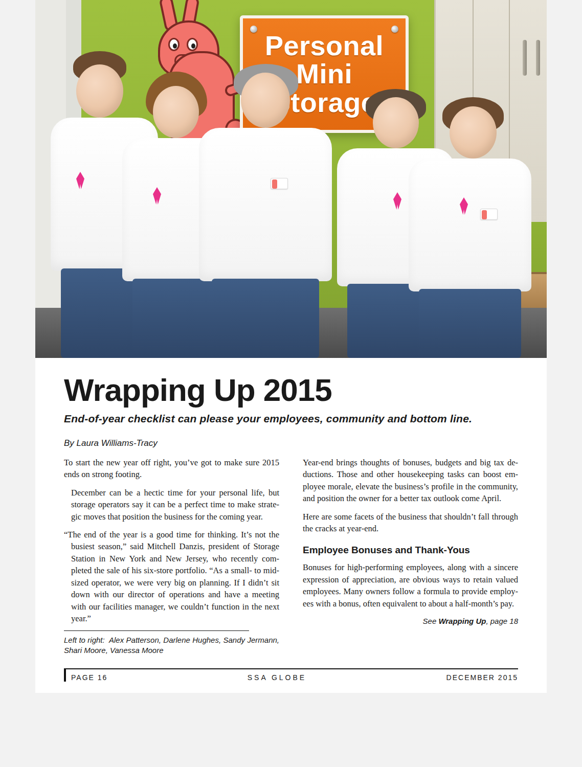Personal
Mini
Storage
Wrapping Up 2015
End-of-year checklist can please your employees, community and bottom line.
By Laura Williams-Tracy
To start the new year off right, you’ve got to make sure 2015 ends on strong footing.
December can be a hectic time for your personal life, but storage operators say it can be a perfect time to make strategic moves that position the business for the coming year.
“The end of the year is a good time for thinking. It’s not the busiest season,” said Mitchell Danzis, president of Storage Station in New York and New Jersey, who recently completed the sale of his six-store portfolio. “As a small- to mid-sized operator, we were very big on planning. If I didn’t sit down with our director of operations and have a meeting with our facilities manager, we couldn’t function in the next year.”
Left to right: Alex Patterson, Darlene Hughes, Sandy Jermann, Shari Moore, Vanessa Moore
Year-end brings thoughts of bonuses, budgets and big tax deductions. Those and other housekeeping tasks can boost employee morale, elevate the business’s profile in the community, and position the owner for a better tax outlook come April.
Here are some facets of the business that shouldn’t fall through the cracks at year-end.
Employee Bonuses and Thank-Yous
Bonuses for high-performing employees, along with a sincere expression of appreciation, are obvious ways to retain valued employees. Many owners follow a formula to provide employees with a bonus, often equivalent to about a half-month’s pay.
See Wrapping Up, page 18
PAGE 16
SSA GLOBE
DECEMBER 2015